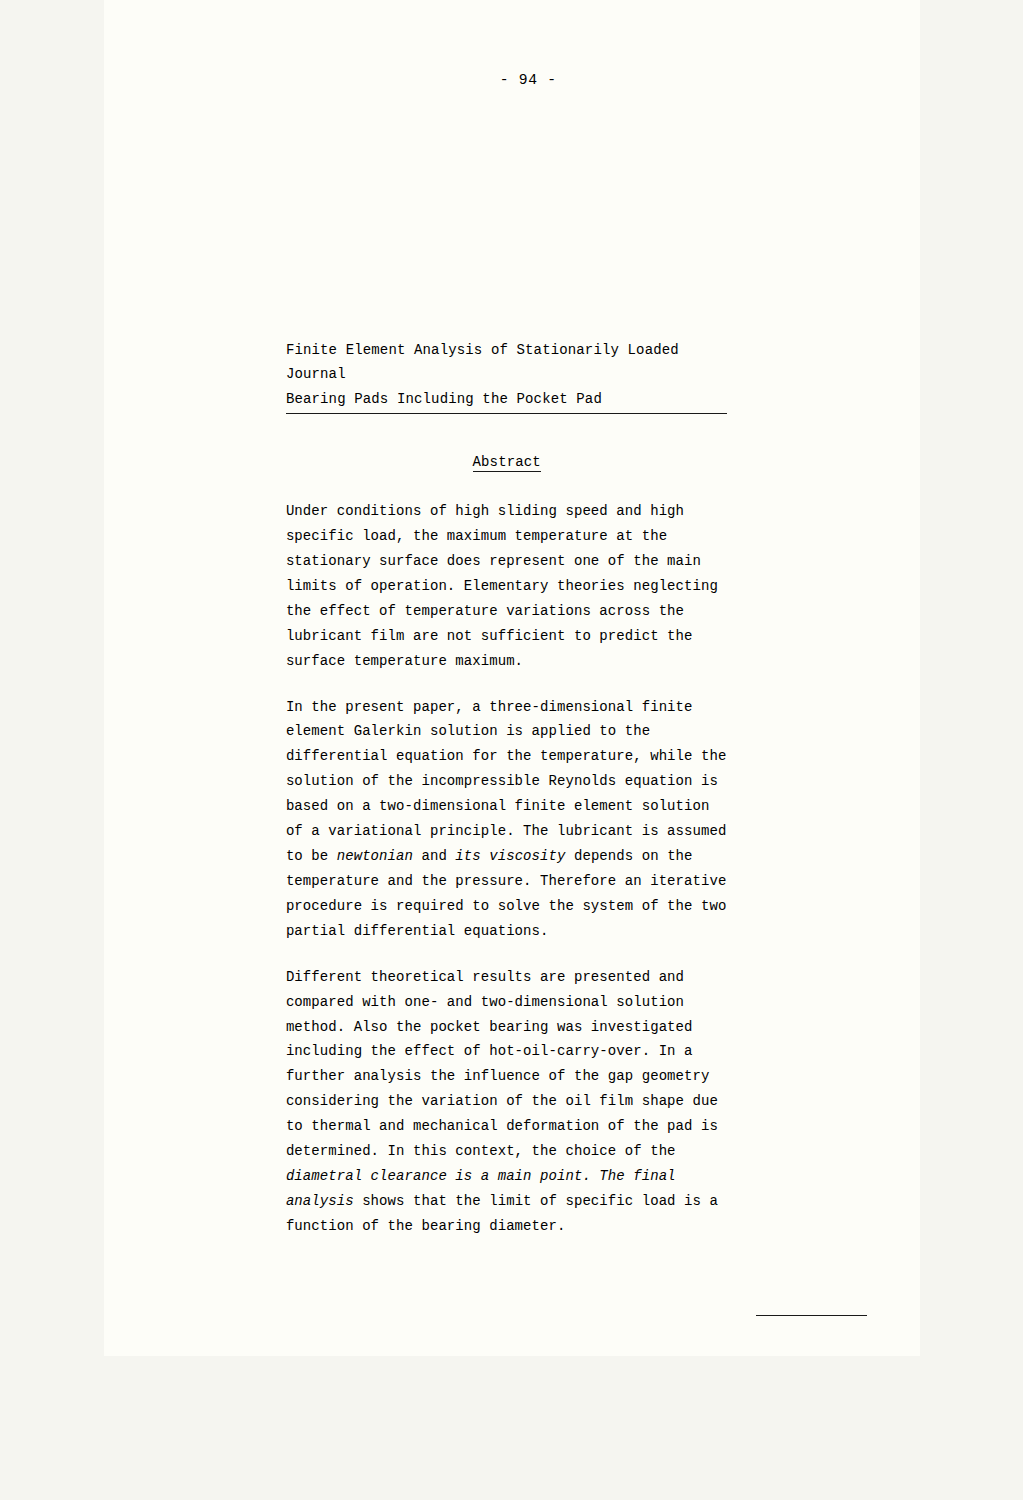- 94 -
Finite Element Analysis of Stationarily Loaded Journal
Bearing Pads Including the Pocket Pad
Abstract
Under conditions of high sliding speed and high specific load, the maximum temperature at the stationary surface does represent one of the main limits of operation. Elementary theories neglecting the effect of temperature variations across the lubricant film are not sufficient to predict the surface temperature maximum.
In the present paper, a three-dimensional finite element Galerkin solution is applied to the differential equation for the temperature, while the solution of the incompressible Reynolds equation is based on a two-dimensional finite element solution of a variational principle. The lubricant is assumed to be newtonian and its viscosity depends on the temperature and the pressure. Therefore an iterative procedure is required to solve the system of the two partial differential equations.
Different theoretical results are presented and compared with one- and two-dimensional solution method. Also the pocket bearing was investigated including the effect of hot-oil-carry-over. In a further analysis the influence of the gap geometry considering the variation of the oil film shape due to thermal and mechanical deformation of the pad is determined. In this context, the choice of the diametral clearance is a main point. The final analysis shows that the limit of specific load is a function of the bearing diameter.